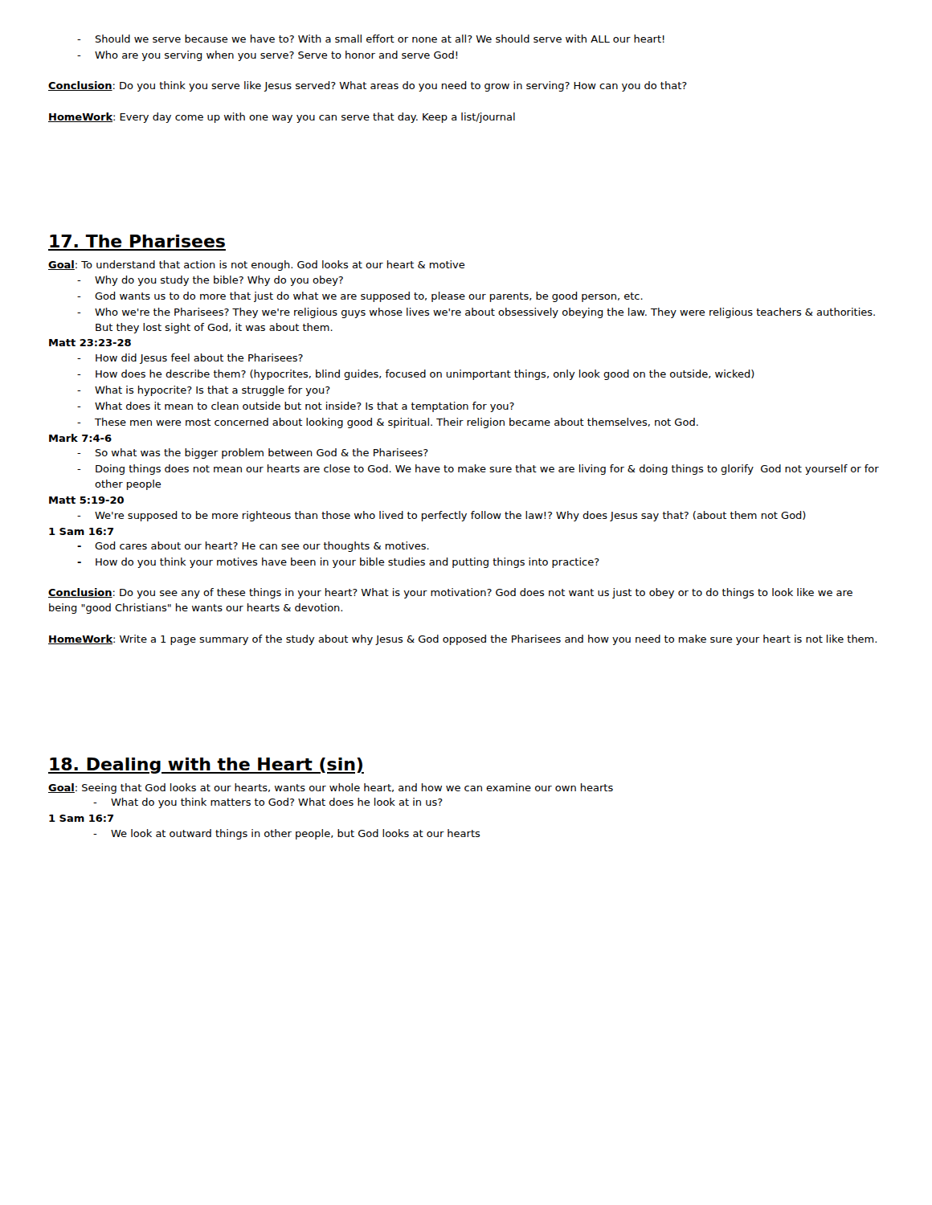Should we serve because we have to? With a small effort or none at all? We should serve with ALL our heart!
Who are you serving when you serve? Serve to honor and serve God!
Conclusion: Do you think you serve like Jesus served? What areas do you need to grow in serving? How can you do that?
HomeWork: Every day come up with one way you can serve that day. Keep a list/journal
17. The Pharisees
Goal: To understand that action is not enough. God looks at our heart & motive
Why do you study the bible? Why do you obey?
God wants us to do more that just do what we are supposed to, please our parents, be good person, etc.
Who we're the Pharisees? They we're religious guys whose lives we're about obsessively obeying the law. They were religious teachers & authorities. But they lost sight of God, it was about them.
Matt 23:23-28
How did Jesus feel about the Pharisees?
How does he describe them? (hypocrites, blind guides, focused on unimportant things, only look good on the outside, wicked)
What is hypocrite? Is that a struggle for you?
What does it mean to clean outside but not inside? Is that a temptation for you?
These men were most concerned about looking good & spiritual. Their religion became about themselves, not God.
Mark 7:4-6
So what was the bigger problem between God & the Pharisees?
Doing things does not mean our hearts are close to God. We have to make sure that we are living for & doing things to glorify God not yourself or for other people
Matt 5:19-20
We're supposed to be more righteous than those who lived to perfectly follow the law!? Why does Jesus say that? (about them not God)
1 Sam 16:7
God cares about our heart? He can see our thoughts & motives.
How do you think your motives have been in your bible studies and putting things into practice?
Conclusion: Do you see any of these things in your heart? What is your motivation? God does not want us just to obey or to do things to look like we are being "good Christians" he wants our hearts & devotion.
HomeWork: Write a 1 page summary of the study about why Jesus & God opposed the Pharisees and how you need to make sure your heart is not like them.
18. Dealing with the Heart (sin)
Goal: Seeing that God looks at our hearts, wants our whole heart, and how we can examine our own hearts
What do you think matters to God? What does he look at in us?
1 Sam 16:7
We look at outward things in other people, but God looks at our hearts